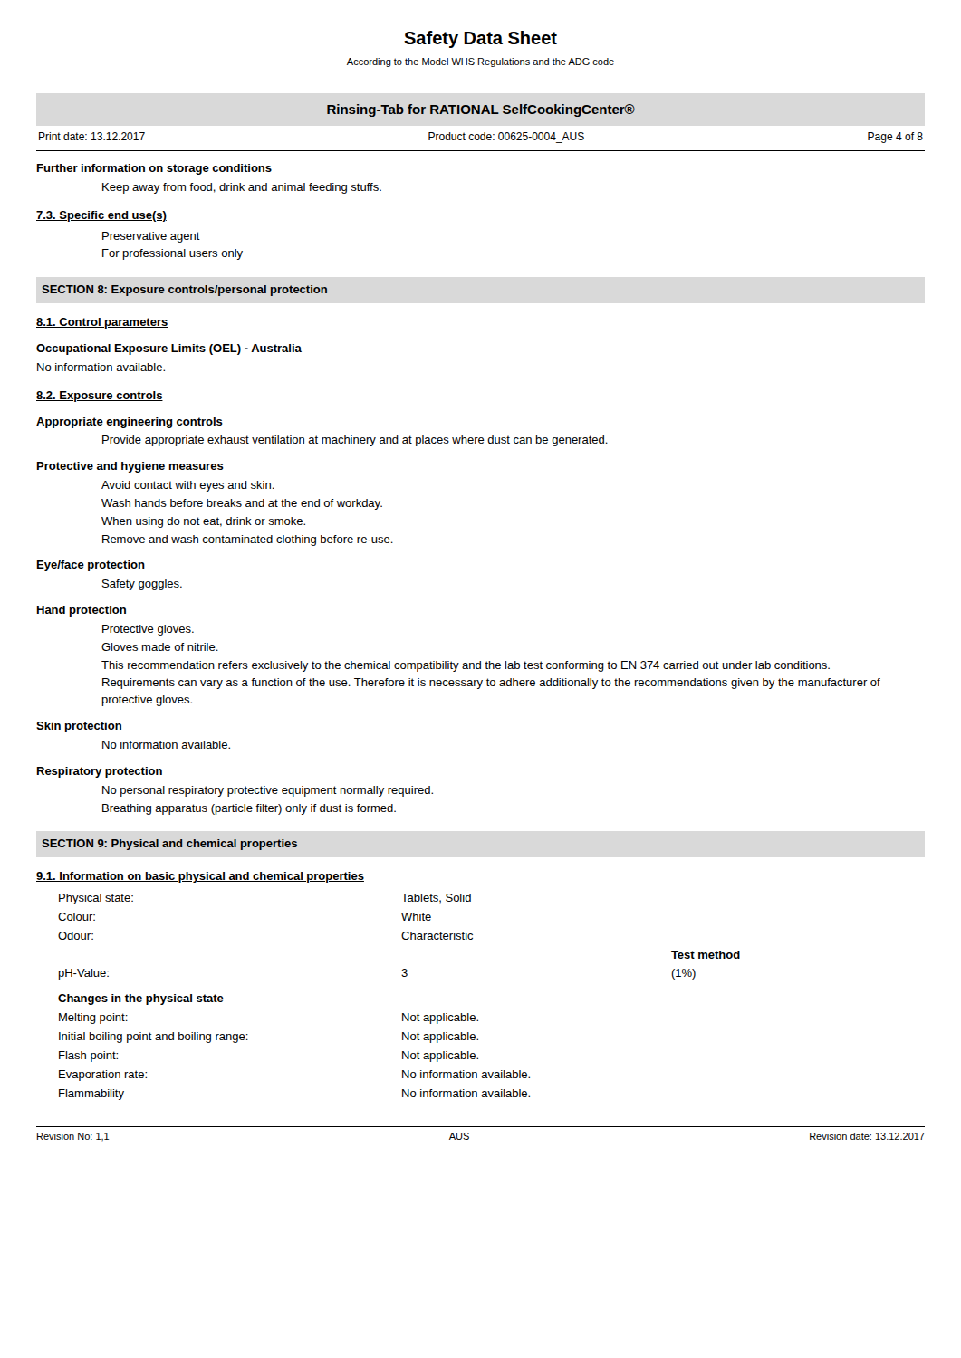Safety Data Sheet
According to the Model WHS Regulations and the ADG code
Rinsing-Tab for RATIONAL SelfCookingCenter®
Print date: 13.12.2017 Product code: 00625-0004_AUS Page 4 of 8
Further information on storage conditions
Keep away from food, drink and animal feeding stuffs.
7.3. Specific end use(s)
Preservative agent
For professional users only
SECTION 8: Exposure controls/personal protection
8.1. Control parameters
Occupational Exposure Limits (OEL) - Australia
No information available.
8.2. Exposure controls
Appropriate engineering controls
Provide appropriate exhaust ventilation at machinery and at places where dust can be generated.
Protective and hygiene measures
Avoid contact with eyes and skin.
Wash hands before breaks and at the end of workday.
When using do not eat, drink or smoke.
Remove and wash contaminated clothing before re-use.
Eye/face protection
Safety goggles.
Hand protection
Protective gloves.
Gloves made of nitrile.
This recommendation refers exclusively to the chemical compatibility and the lab test conforming to EN 374 carried out under lab conditions.
Requirements can vary as a function of the use. Therefore it is necessary to adhere additionally to the recommendations given by the manufacturer of protective gloves.
Skin protection
No information available.
Respiratory protection
No personal respiratory protective equipment normally required.
Breathing apparatus (particle filter) only if dust is formed.
SECTION 9: Physical and chemical properties
9.1. Information on basic physical and chemical properties
| Physical state: | Tablets, Solid | |
| Colour: | White | |
| Odour: | Characteristic | |
| | | Test method |
| pH-Value: | 3 | (1%) |
| Changes in the physical state |
| Melting point: | Not applicable. | |
| Initial boiling point and boiling range: | Not applicable. | |
| Flash point: | Not applicable. | |
| Evaporation rate: | No information available. | |
| Flammability | No information available. | |
Revision No: 1,1 AUS Revision date: 13.12.2017